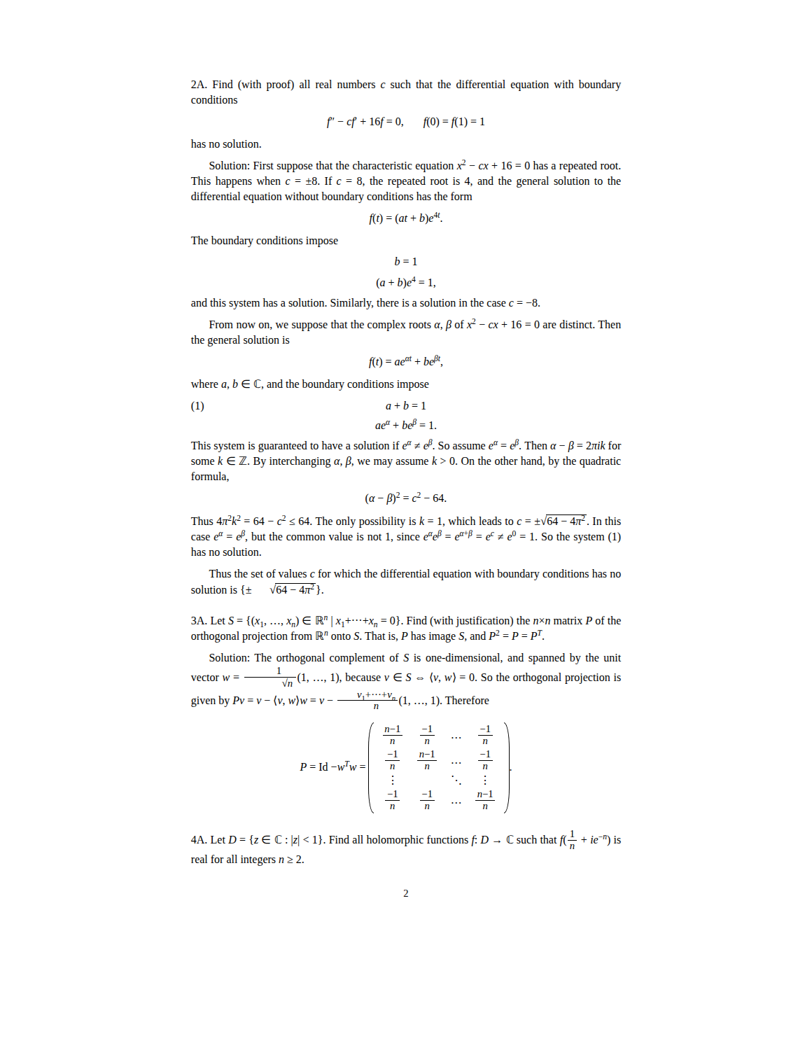2A. Find (with proof) all real numbers c such that the differential equation with boundary conditions
f″ − cf′ + 16f = 0, f(0) = f(1) = 1
has no solution.
Solution: First suppose that the characteristic equation x2 − cx + 16 = 0 has a repeated root. This happens when c = ±8. If c = 8, the repeated root is 4, and the general solution to the differential equation without boundary conditions has the form
f(t) = (at + b)e4t.
The boundary conditions impose
b = 1
(a + b)e4 = 1,
and this system has a solution. Similarly, there is a solution in the case c = −8.
From now on, we suppose that the complex roots α, β of x2 − cx + 16 = 0 are distinct. Then the general solution is
f(t) = aeαt + beβt,
where a, b ∈ ℂ, and the boundary conditions impose
(1) a + b = 1
aeα + beβ = 1.
This system is guaranteed to have a solution if eα ≠ eβ. So assume eα = eβ. Then α − β = 2πik for some k ∈ ℤ. By interchanging α, β, we may assume k > 0. On the other hand, by the quadratic formula,
(α − β)2 = c2 − 64.
Thus 4π2k2 = 64 − c2 ≤ 64. The only possibility is k = 1, which leads to c = ±√64 − 4π2. In this case eα = eβ, but the common value is not 1, since eαeβ = eα+β = ec ≠ e0 = 1. So the system (1) has no solution.
Thus the set of values c for which the differential equation with boundary conditions has no solution is {±√64 − 4π2}.
3A. Let S = {(x1, …, xn) ∈ ℝn | x1+···+xn = 0}. Find (with justification) the n×n matrix P of the orthogonal projection from ℝn onto S. That is, P has image S, and P2 = P = PT.
Solution: The orthogonal complement of S is one-dimensional, and spanned by the unit vector w = 1√n(1, …, 1), because v ∈ S ⇔ ⟨v, w⟩ = 0. So the orthogonal projection is given by Pv = v − ⟨v, w⟩w = v − v1+···+vn n(1, …, 1). Therefore
P = Id −wTw =
| n −1 n | −1 n | … | −1 n |
| −1 n | n −1 n | … | −1 n |
| ⋮ | | ⋱ | ⋮ |
| −1 n | −1 n | … | n −1 n |
.
4A. Let D = {z ∈ ℂ : |z| < 1}. Find all holomorphic functions f: D → ℂ such that f(1 n + ie−n) is real for all integers n ≥ 2.
2